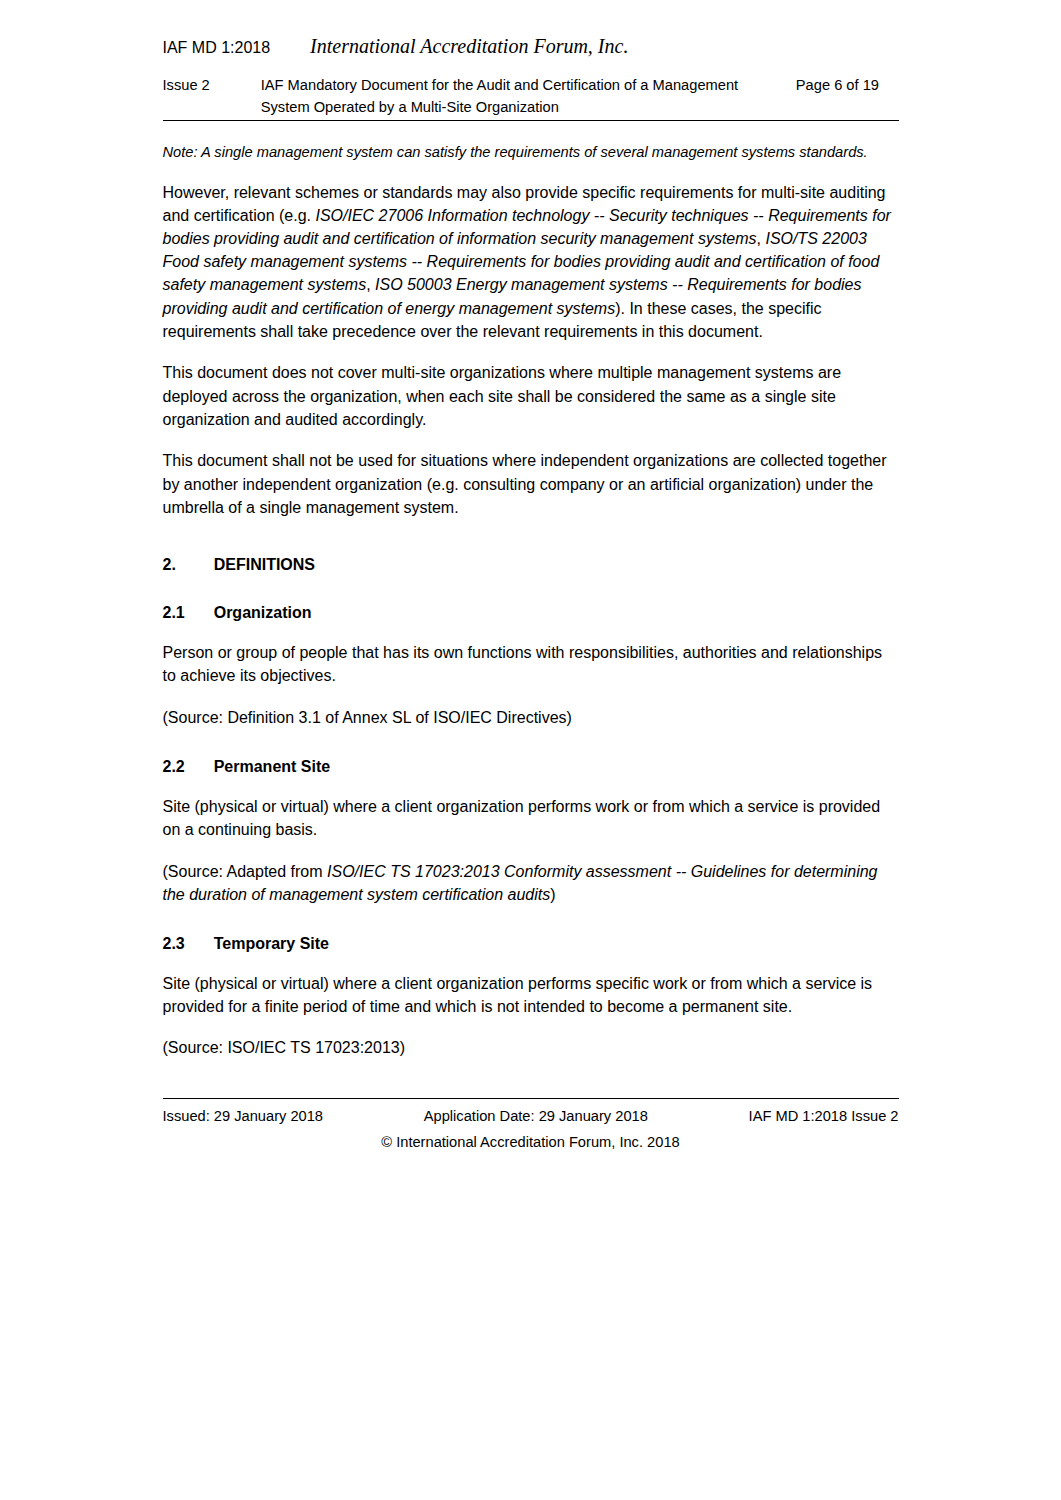IAF MD 1:2018 International Accreditation Forum, Inc.
Issue 2 IAF Mandatory Document for the Audit and Certification of a Management System Operated by a Multi-Site Organization Page 6 of 19
Note: A single management system can satisfy the requirements of several management systems standards.
However, relevant schemes or standards may also provide specific requirements for multi-site auditing and certification (e.g. ISO/IEC 27006 Information technology -- Security techniques -- Requirements for bodies providing audit and certification of information security management systems, ISO/TS 22003 Food safety management systems -- Requirements for bodies providing audit and certification of food safety management systems, ISO 50003 Energy management systems -- Requirements for bodies providing audit and certification of energy management systems). In these cases, the specific requirements shall take precedence over the relevant requirements in this document.
This document does not cover multi-site organizations where multiple management systems are deployed across the organization, when each site shall be considered the same as a single site organization and audited accordingly.
This document shall not be used for situations where independent organizations are collected together by another independent organization (e.g. consulting company or an artificial organization) under the umbrella of a single management system.
2. DEFINITIONS
2.1 Organization
Person or group of people that has its own functions with responsibilities, authorities and relationships to achieve its objectives.
(Source: Definition 3.1 of Annex SL of ISO/IEC Directives)
2.2 Permanent Site
Site (physical or virtual) where a client organization performs work or from which a service is provided on a continuing basis.
(Source: Adapted from ISO/IEC TS 17023:2013 Conformity assessment -- Guidelines for determining the duration of management system certification audits)
2.3 Temporary Site
Site (physical or virtual) where a client organization performs specific work or from which a service is provided for a finite period of time and which is not intended to become a permanent site.
(Source: ISO/IEC TS 17023:2013)
Issued: 29 January 2018 Application Date: 29 January 2018 IAF MD 1:2018 Issue 2
© International Accreditation Forum, Inc. 2018